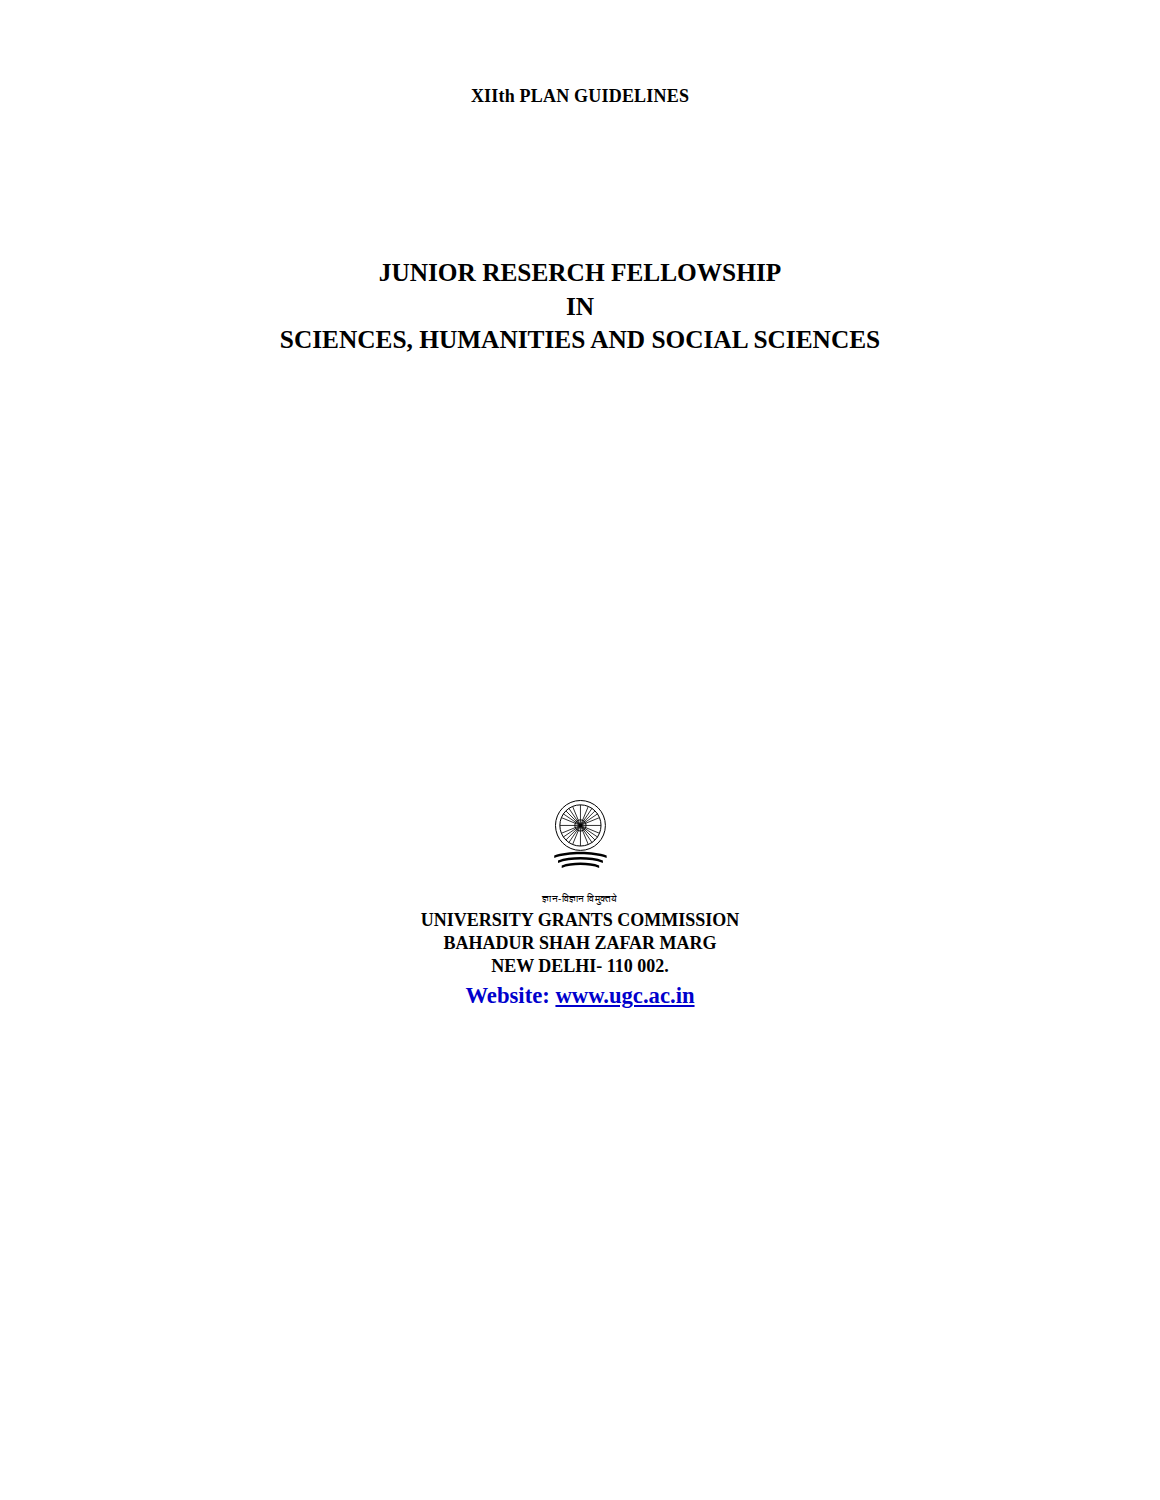XIIth PLAN GUIDELINES
JUNIOR RESERCH FELLOWSHIP IN SCIENCES, HUMANITIES AND SOCIAL SCIENCES
ज्ञान-विज्ञान विमुक्तये
UNIVERSITY GRANTS COMMISSION
BAHADUR SHAH ZAFAR MARG
NEW DELHI- 110 002.
Website: www.ugc.ac.in